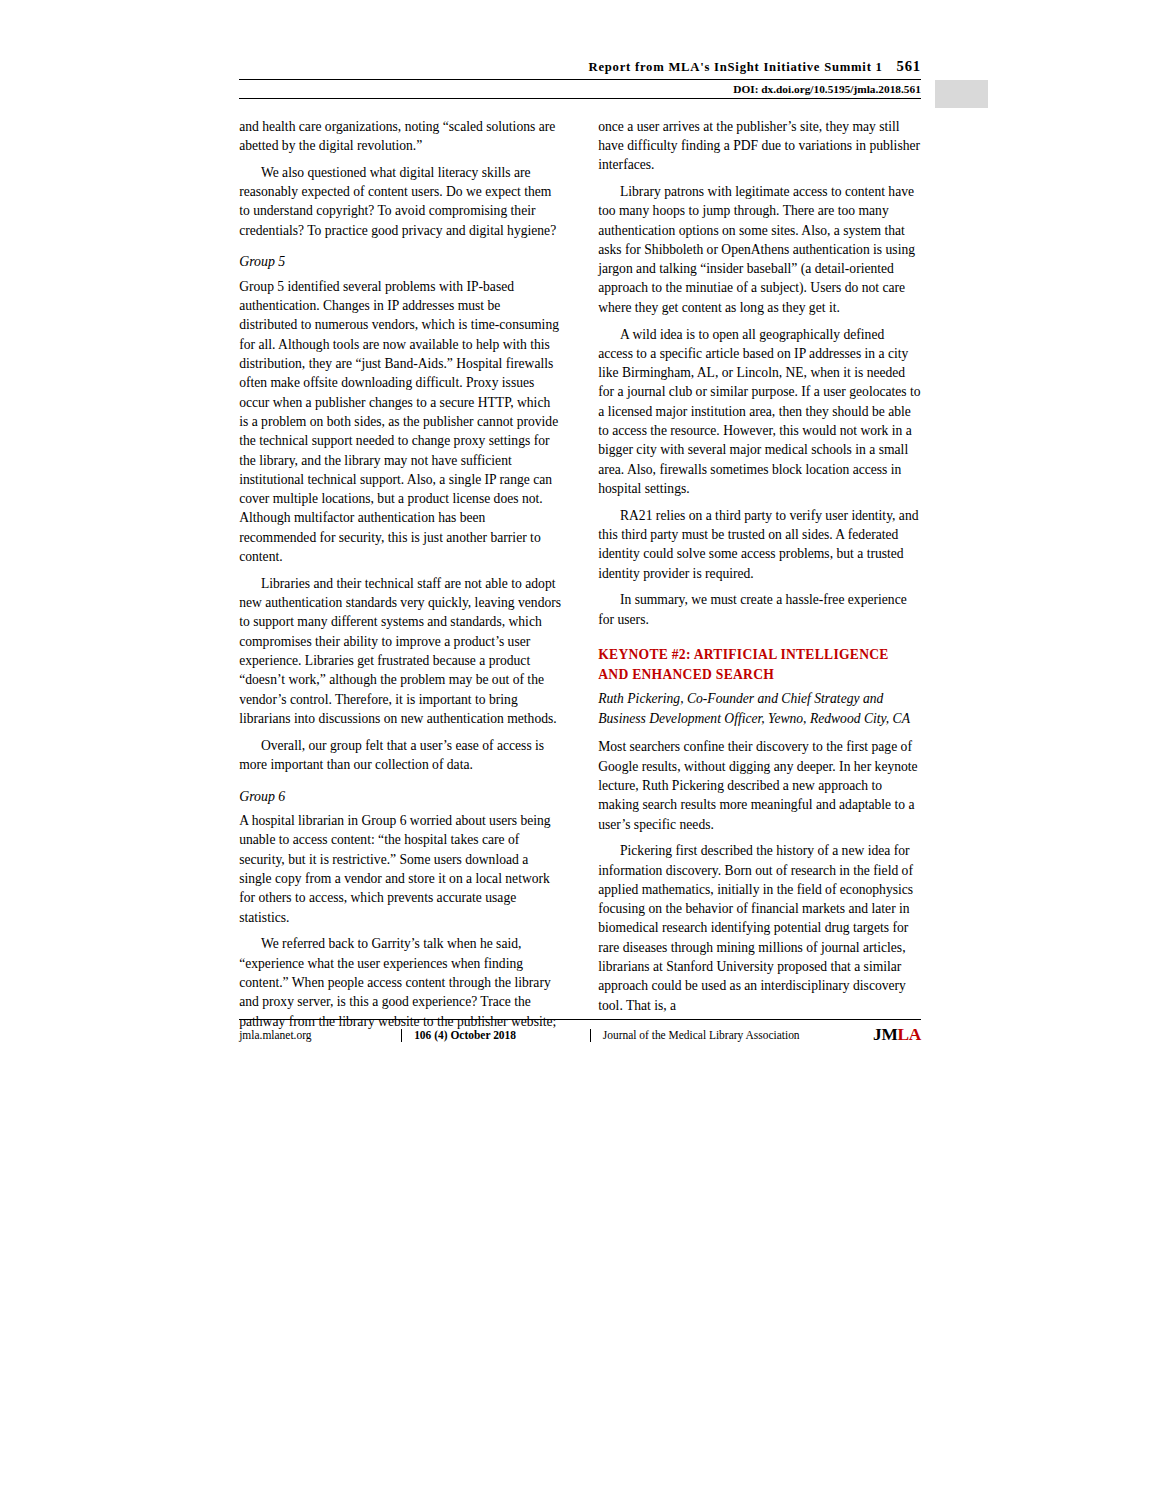Report from MLA's InSight Initiative Summit 1 561
DOI: dx.doi.org/10.5195/jmla.2018.561
and health care organizations, noting “scaled solutions are abetted by the digital revolution.”
We also questioned what digital literacy skills are reasonably expected of content users. Do we expect them to understand copyright? To avoid compromising their credentials? To practice good privacy and digital hygiene?
Group 5
Group 5 identified several problems with IP-based authentication. Changes in IP addresses must be distributed to numerous vendors, which is time-consuming for all. Although tools are now available to help with this distribution, they are “just Band-Aids.” Hospital firewalls often make offsite downloading difficult. Proxy issues occur when a publisher changes to a secure HTTP, which is a problem on both sides, as the publisher cannot provide the technical support needed to change proxy settings for the library, and the library may not have sufficient institutional technical support. Also, a single IP range can cover multiple locations, but a product license does not. Although multifactor authentication has been recommended for security, this is just another barrier to content.
Libraries and their technical staff are not able to adopt new authentication standards very quickly, leaving vendors to support many different systems and standards, which compromises their ability to improve a product’s user experience. Libraries get frustrated because a product “doesn’t work,” although the problem may be out of the vendor’s control. Therefore, it is important to bring librarians into discussions on new authentication methods.
Overall, our group felt that a user’s ease of access is more important than our collection of data.
Group 6
A hospital librarian in Group 6 worried about users being unable to access content: “the hospital takes care of security, but it is restrictive.” Some users download a single copy from a vendor and store it on a local network for others to access, which prevents accurate usage statistics.
We referred back to Garrity’s talk when he said, “experience what the user experiences when finding content.” When people access content through the library and proxy server, is this a good experience? Trace the pathway from the library website to the publisher website; once a user arrives at the publisher’s site, they may still have difficulty finding a PDF due to variations in publisher interfaces.
Library patrons with legitimate access to content have too many hoops to jump through. There are too many authentication options on some sites. Also, a system that asks for Shibboleth or OpenAthens authentication is using jargon and talking “insider baseball” (a detail-oriented approach to the minutiae of a subject). Users do not care where they get content as long as they get it.
A wild idea is to open all geographically defined access to a specific article based on IP addresses in a city like Birmingham, AL, or Lincoln, NE, when it is needed for a journal club or similar purpose. If a user geolocates to a licensed major institution area, then they should be able to access the resource. However, this would not work in a bigger city with several major medical schools in a small area. Also, firewalls sometimes block location access in hospital settings.
RA21 relies on a third party to verify user identity, and this third party must be trusted on all sides. A federated identity could solve some access problems, but a trusted identity provider is required.
In summary, we must create a hassle-free experience for users.
Keynote #2: Artificial Intelligence and Enhanced Search
Ruth Pickering, Co-Founder and Chief Strategy and Business Development Officer, Yewno, Redwood City, CA
Most searchers confine their discovery to the first page of Google results, without digging any deeper. In her keynote lecture, Ruth Pickering described a new approach to making search results more meaningful and adaptable to a user’s specific needs.
Pickering first described the history of a new idea for information discovery. Born out of research in the field of applied mathematics, initially in the field of econophysics focusing on the behavior of financial markets and later in biomedical research identifying potential drug targets for rare diseases through mining millions of journal articles, librarians at Stanford University proposed that a similar approach could be used as an interdisciplinary discovery tool. That is, a
jmla.mlanet.org
106 (4) October 2018
Journal of the Medical Library Association
JM LA